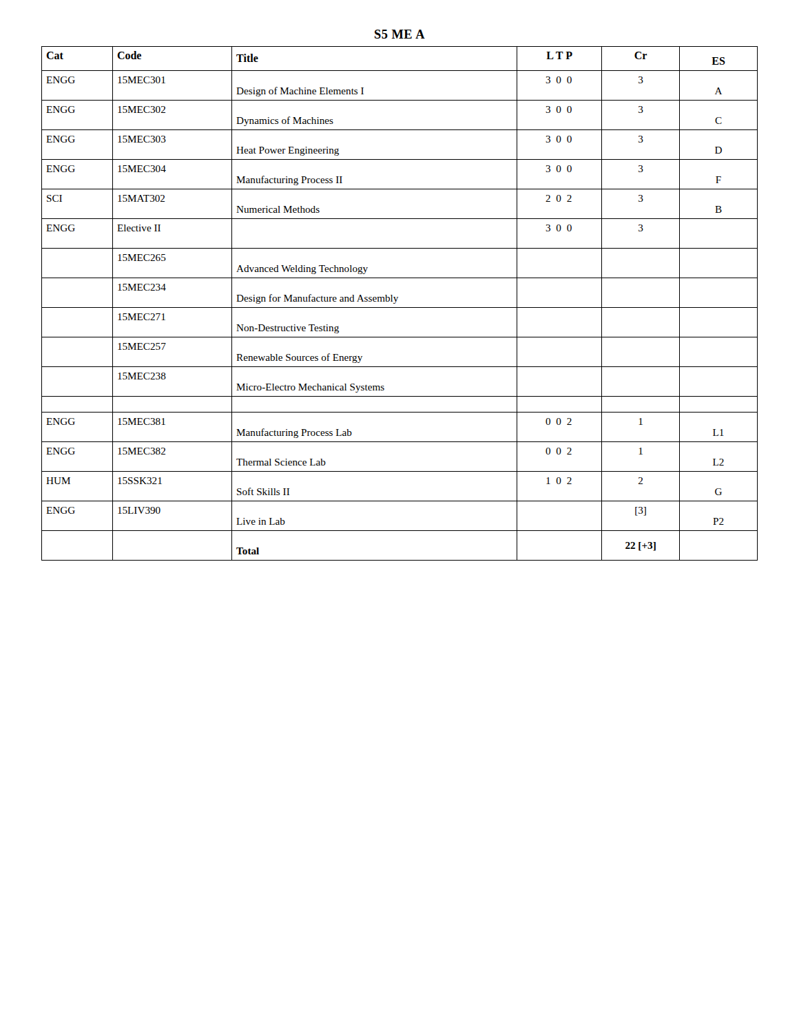S5 ME A
| Cat | Code | Title | L T P | Cr | ES |
| --- | --- | --- | --- | --- | --- |
| ENGG | 15MEC301 | Design of Machine Elements I | 3 0 0 | 3 | A |
| ENGG | 15MEC302 | Dynamics of Machines | 3 0 0 | 3 | C |
| ENGG | 15MEC303 | Heat Power Engineering | 3 0 0 | 3 | D |
| ENGG | 15MEC304 | Manufacturing Process II | 3 0 0 | 3 | F |
| SCI | 15MAT302 | Numerical Methods | 2 0 2 | 3 | B |
| ENGG | Elective II | | 3 0 0 | 3 | |
| | 15MEC265 | Advanced Welding Technology | | | |
| | 15MEC234 | Design for Manufacture and Assembly | | | |
| | 15MEC271 | Non-Destructive Testing | | | |
| | 15MEC257 | Renewable Sources of Energy | | | |
| | 15MEC238 | Micro-Electro Mechanical Systems | | | |
| ENGG | 15MEC381 | Manufacturing Process Lab | 0 0 2 | 1 | L1 |
| ENGG | 15MEC382 | Thermal Science Lab | 0 0 2 | 1 | L2 |
| HUM | 15SSK321 | Soft Skills II | 1 0 2 | 2 | G |
| ENGG | 15LIV390 | Live in Lab | | [3] | P2 |
| | | Total | | 22 [+3] | |